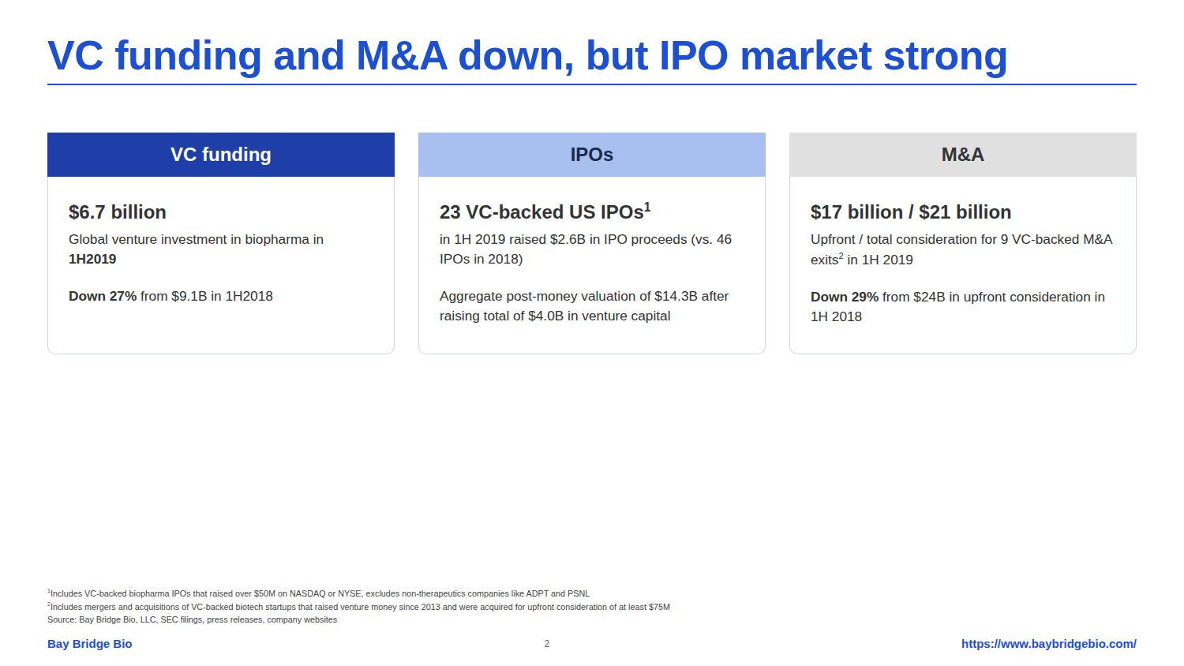VC funding and M&A down, but IPO market strong
VC funding
$6.7 billion Global venture investment in biopharma in 1H2019
Down 27% from $9.1B in 1H2018
IPOs
23 VC-backed US IPOs1in 1H 2019 raised $2.6B in IPO proceeds (vs. 46 IPOs in 2018)
Aggregate post-money valuation of $14.3B after raising total of $4.0B in venture capital
M&A
$17 billion / $21 billion Upfront / total consideration for 9 VC-backed M&A exits2 in 1H 2019
Down 29% from $24B in upfront consideration in 1H 2018
1Includes VC-backed biopharma IPOs that raised over $50M on NASDAQ or NYSE, excludes non-therapeutics companies like ADPT and PSNL
2Includes mergers and acquisitions of VC-backed biotech startups that raised venture money since 2013 and were acquired for upfront consideration of at least $75M
Source: Bay Bridge Bio, LLC, SEC filings, press releases, company websites
Bay Bridge Bio 2 https://www.baybridgebio.com/